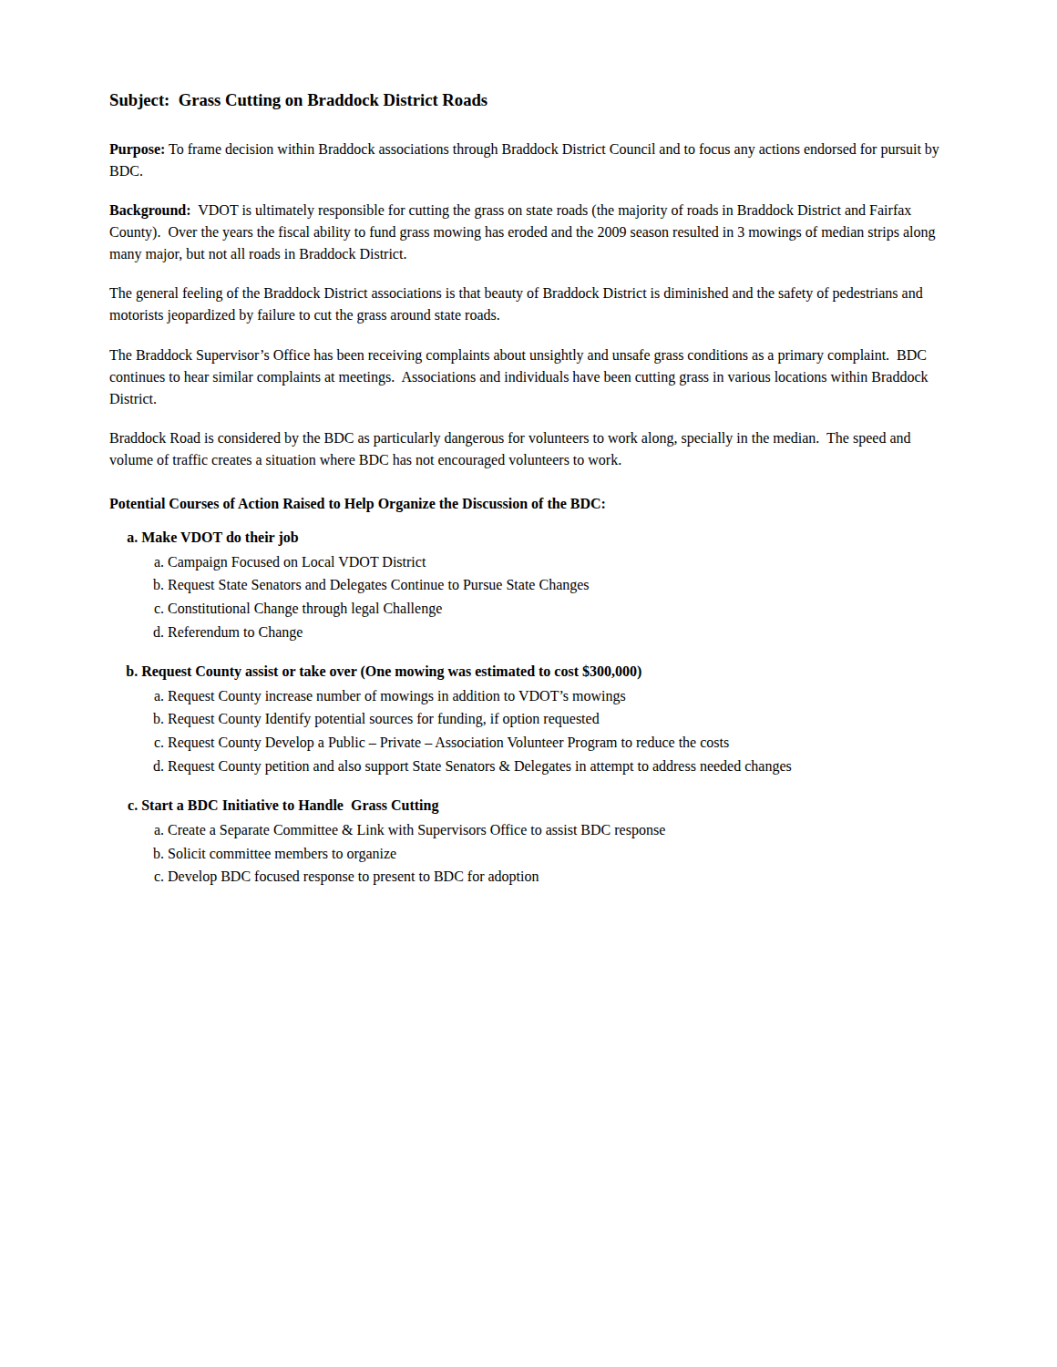Subject: Grass Cutting on Braddock District Roads
Purpose: To frame decision within Braddock associations through Braddock District Council and to focus any actions endorsed for pursuit by BDC.
Background: VDOT is ultimately responsible for cutting the grass on state roads (the majority of roads in Braddock District and Fairfax County). Over the years the fiscal ability to fund grass mowing has eroded and the 2009 season resulted in 3 mowings of median strips along many major, but not all roads in Braddock District.
The general feeling of the Braddock District associations is that beauty of Braddock District is diminished and the safety of pedestrians and motorists jeopardized by failure to cut the grass around state roads.
The Braddock Supervisor’s Office has been receiving complaints about unsightly and unsafe grass conditions as a primary complaint. BDC continues to hear similar complaints at meetings. Associations and individuals have been cutting grass in various locations within Braddock District.
Braddock Road is considered by the BDC as particularly dangerous for volunteers to work along, specially in the median. The speed and volume of traffic creates a situation where BDC has not encouraged volunteers to work.
Potential Courses of Action Raised to Help Organize the Discussion of the BDC:
Make VDOT do their job
Campaign Focused on Local VDOT District
Request State Senators and Delegates Continue to Pursue State Changes
Constitutional Change through legal Challenge
Referendum to Change
Request County assist or take over (One mowing was estimated to cost $300,000)
Request County increase number of mowings in addition to VDOT’s mowings
Request County Identify potential sources for funding, if option requested
Request County Develop a Public – Private – Association Volunteer Program to reduce the costs
Request County petition and also support State Senators & Delegates in attempt to address needed changes
Start a BDC Initiative to Handle Grass Cutting
Create a Separate Committee & Link with Supervisors Office to assist BDC response
Solicit committee members to organize
Develop BDC focused response to present to BDC for adoption